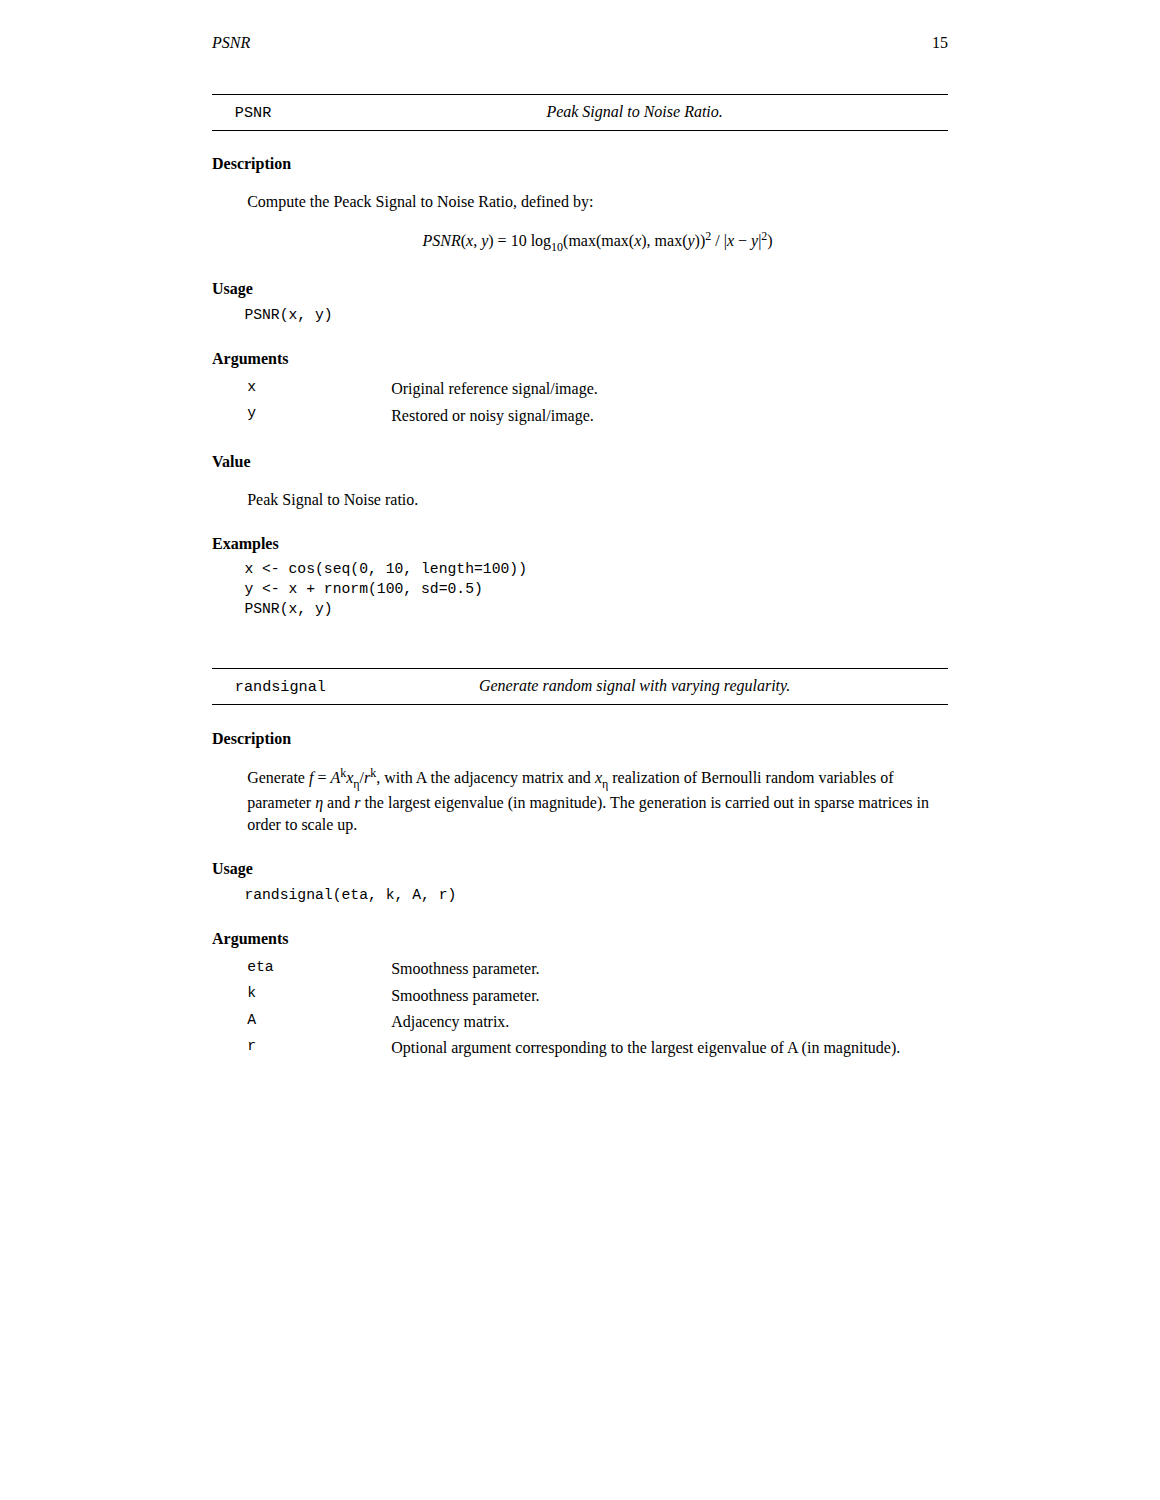PSNR 15
PSNR Peak Signal to Noise Ratio.
Description
Compute the Peack Signal to Noise Ratio, defined by:
PSNR(x, y) = 10 log10(max(max(x), max(y))2 / |x − y|2)
Usage
PSNR(x, y)
Arguments
x
Original reference signal/image.
y
Restored or noisy signal/image.
Value
Peak Signal to Noise ratio.
Examples
x <- cos(seq(0, 10, length=100))
y <- x + rnorm(100, sd=0.5)
PSNR(x, y)
randsignal Generate random signal with varying regularity.
Description
Generate f = Akxη/rk, with A the adjacency matrix and xη realization of Bernoulli random variables of parameter η and r the largest eigenvalue (in magnitude). The generation is carried out in sparse matrices in order to scale up.
Usage
randsignal(eta, k, A, r)
Arguments
eta
Smoothness parameter.
k
Smoothness parameter.
A
Adjacency matrix.
r
Optional argument corresponding to the largest eigenvalue of A (in magnitude).